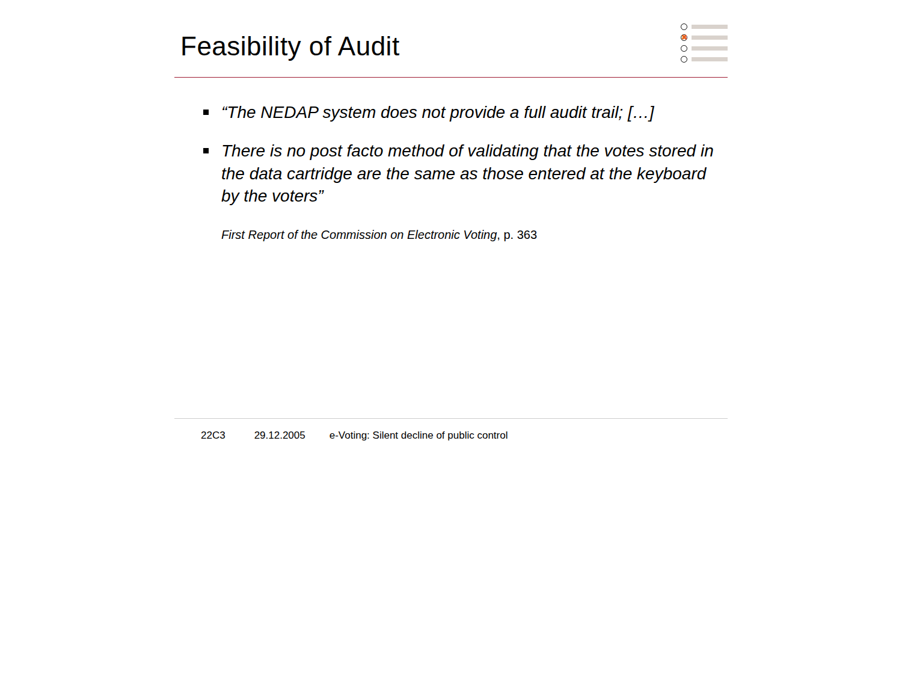✖
Feasibility of Audit
“The NEDAP system does not provide a full audit trail; […]
There is no post facto method of validating that the votes stored in the data cartridge are the same as those entered at the keyboard by the voters”
First Report of the Commission on Electronic Voting, p. 363
22C3 29.12.2005 e-Voting: Silent decline of public control